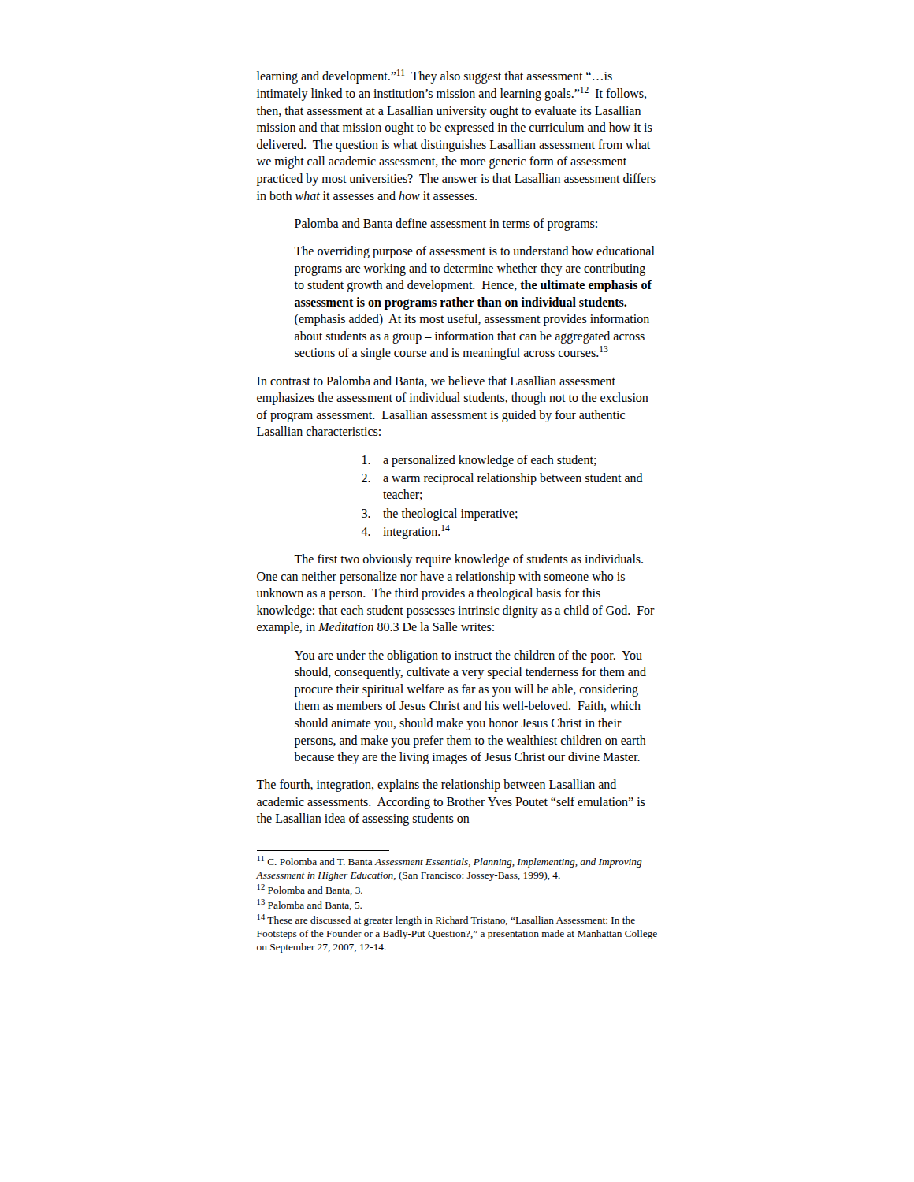learning and development.”11 They also suggest that assessment “…is intimately linked to an institution’s mission and learning goals.”12 It follows, then, that assessment at a Lasallian university ought to evaluate its Lasallian mission and that mission ought to be expressed in the curriculum and how it is delivered. The question is what distinguishes Lasallian assessment from what we might call academic assessment, the more generic form of assessment practiced by most universities? The answer is that Lasallian assessment differs in both what it assesses and how it assesses.
Palomba and Banta define assessment in terms of programs:
The overriding purpose of assessment is to understand how educational programs are working and to determine whether they are contributing to student growth and development. Hence, the ultimate emphasis of assessment is on programs rather than on individual students. (emphasis added) At its most useful, assessment provides information about students as a group – information that can be aggregated across sections of a single course and is meaningful across courses.13
In contrast to Palomba and Banta, we believe that Lasallian assessment emphasizes the assessment of individual students, though not to the exclusion of program assessment. Lasallian assessment is guided by four authentic Lasallian characteristics:
a personalized knowledge of each student;
a warm reciprocal relationship between student and teacher;
the theological imperative;
integration.14
The first two obviously require knowledge of students as individuals. One can neither personalize nor have a relationship with someone who is unknown as a person. The third provides a theological basis for this knowledge: that each student possesses intrinsic dignity as a child of God. For example, in Meditation 80.3 De la Salle writes:
You are under the obligation to instruct the children of the poor. You should, consequently, cultivate a very special tenderness for them and procure their spiritual welfare as far as you will be able, considering them as members of Jesus Christ and his well-beloved. Faith, which should animate you, should make you honor Jesus Christ in their persons, and make you prefer them to the wealthiest children on earth because they are the living images of Jesus Christ our divine Master.
The fourth, integration, explains the relationship between Lasallian and academic assessments. According to Brother Yves Poutet “self emulation” is the Lasallian idea of assessing students on
11 C. Polomba and T. Banta Assessment Essentials, Planning, Implementing, and Improving Assessment in Higher Education, (San Francisco: Jossey-Bass, 1999), 4.
12 Polomba and Banta, 3.
13 Palomba and Banta, 5.
14 These are discussed at greater length in Richard Tristano, “Lasallian Assessment: In the Footsteps of the Founder or a Badly-Put Question?,” a presentation made at Manhattan College on September 27, 2007, 12-14.